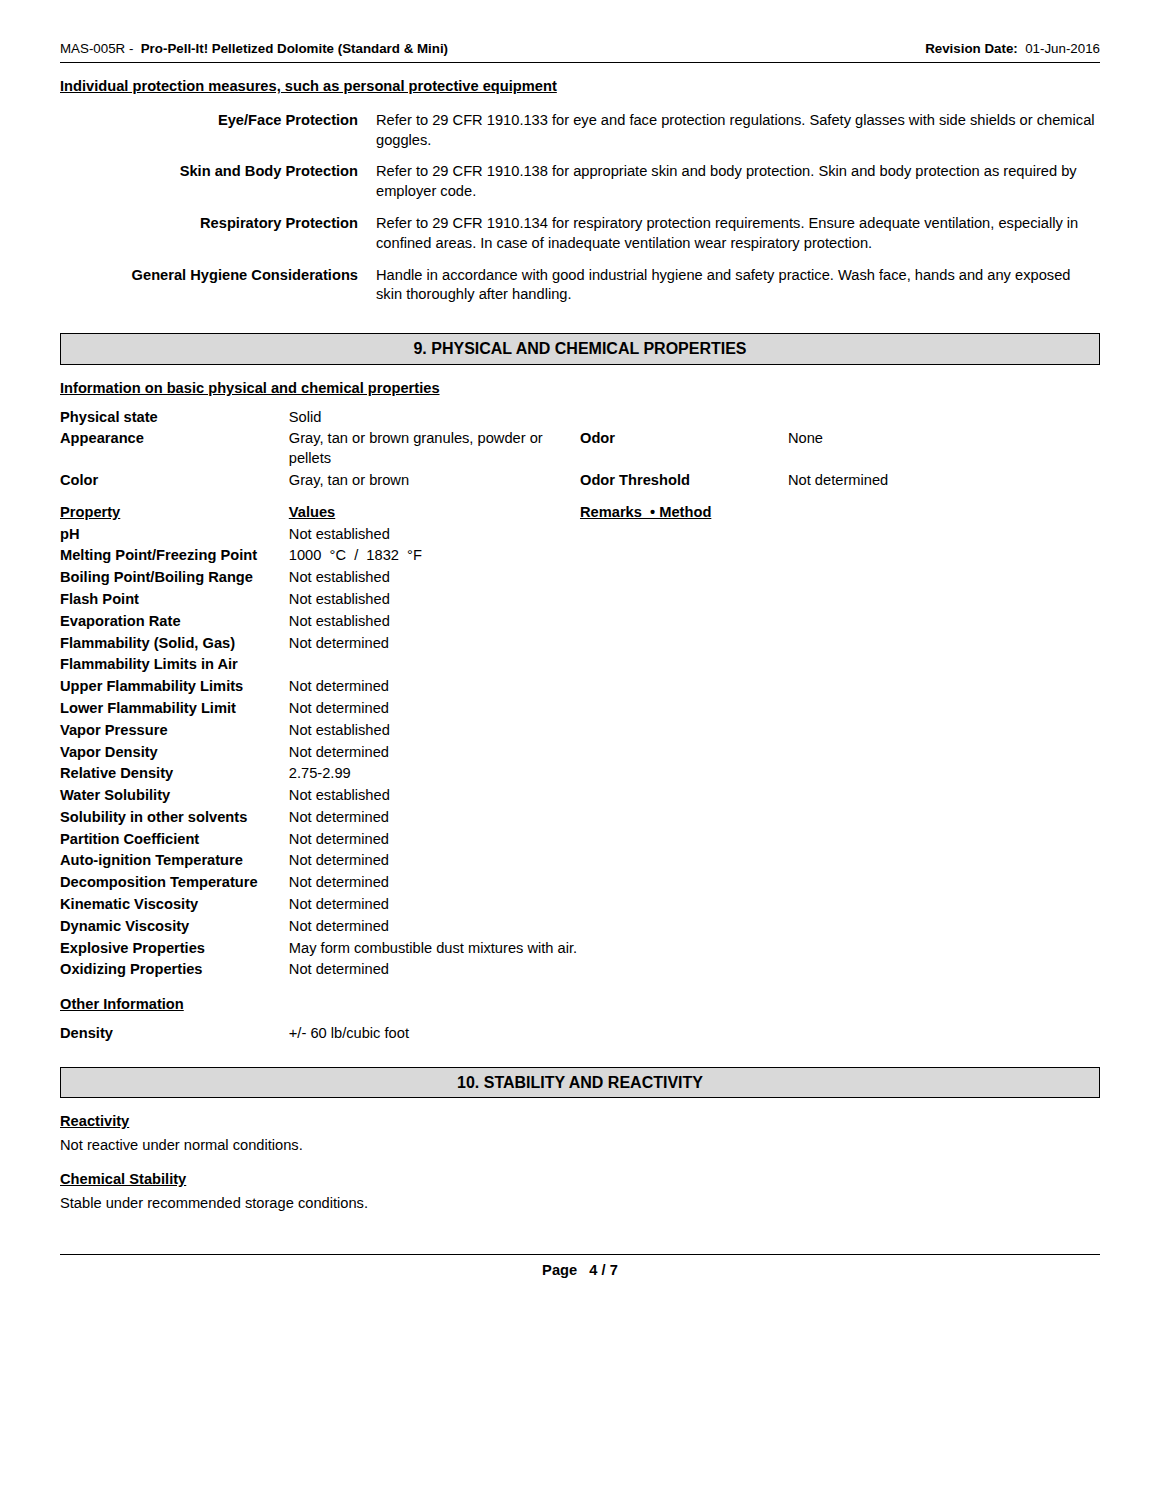MAS-005R - Pro-Pell-It! Pelletized Dolomite (Standard & Mini)
Revision Date: 01-Jun-2016
Individual protection measures, such as personal protective equipment
| Eye/Face Protection | Refer to 29 CFR 1910.133 for eye and face protection regulations. Safety glasses with side shields or chemical goggles. |
| Skin and Body Protection | Refer to 29 CFR 1910.138 for appropriate skin and body protection. Skin and body protection as required by employer code. |
| Respiratory Protection | Refer to 29 CFR 1910.134 for respiratory protection requirements. Ensure adequate ventilation, especially in confined areas. In case of inadequate ventilation wear respiratory protection. |
| General Hygiene Considerations | Handle in accordance with good industrial hygiene and safety practice. Wash face, hands and any exposed skin thoroughly after handling. |
9. PHYSICAL AND CHEMICAL PROPERTIES
Information on basic physical and chemical properties
| Physical state | Solid | | |
| Appearance | Gray, tan or brown granules, powder or pellets | Odor | None |
| Color | Gray, tan or brown | Odor Threshold | Not determined |
| Property | Values | Remarks • Method |
| pH | Not established | |
| Melting Point/Freezing Point | 1000 °C / 1832 °F | |
| Boiling Point/Boiling Range | Not established | |
| Flash Point | Not established | |
| Evaporation Rate | Not established | |
| Flammability (Solid, Gas) | Not determined | |
| Flammability Limits in Air | | |
| Upper Flammability Limits | Not determined | |
| Lower Flammability Limit | Not determined | |
| Vapor Pressure | Not established | |
| Vapor Density | Not determined | |
| Relative Density | 2.75-2.99 | |
| Water Solubility | Not established | |
| Solubility in other solvents | Not determined | |
| Partition Coefficient | Not determined | |
| Auto-ignition Temperature | Not determined | |
| Decomposition Temperature | Not determined | |
| Kinematic Viscosity | Not determined | |
| Dynamic Viscosity | Not determined | |
| Explosive Properties | May form combustible dust mixtures with air. |
| Oxidizing Properties | Not determined | |
Other Information
| Density | +/- 60 lb/cubic foot |
10. STABILITY AND REACTIVITY
Reactivity
Not reactive under normal conditions.
Chemical Stability
Stable under recommended storage conditions.
Page 4 / 7